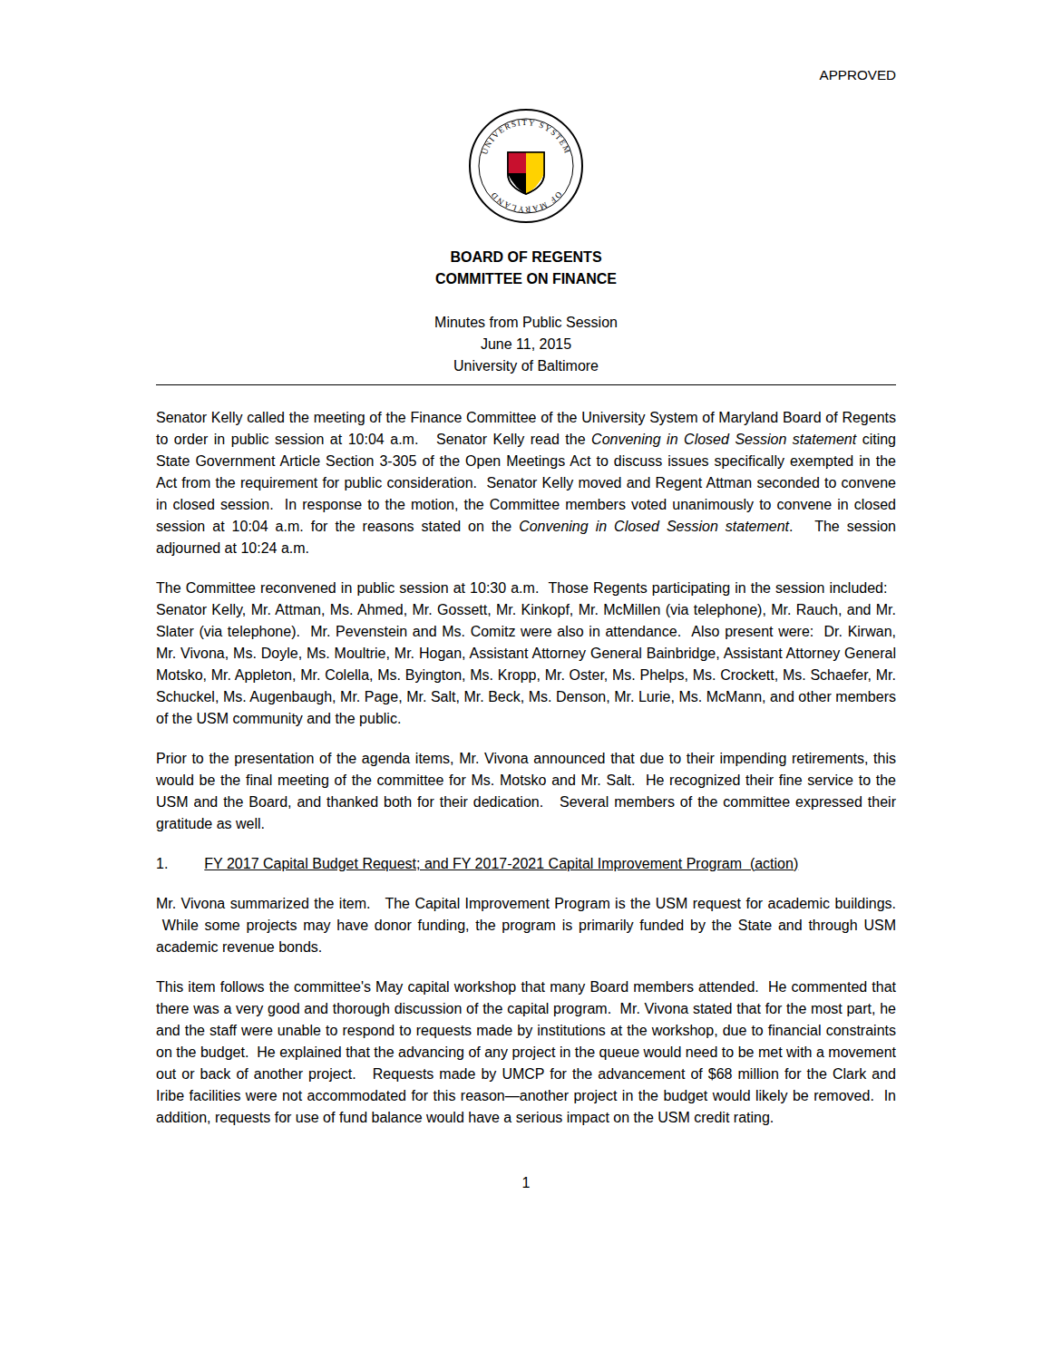APPROVED
UNIVERSITY SYSTEM OF MARYLAND
BOARD OF REGENTS COMMITTEE ON FINANCE
Minutes from Public Session June 11, 2015 University of Baltimore
Senator Kelly called the meeting of the Finance Committee of the University System of Maryland Board of Regents to order in public session at 10:04 a.m. Senator Kelly read the Convening in Closed Session statement citing State Government Article Section 3-305 of the Open Meetings Act to discuss issues specifically exempted in the Act from the requirement for public consideration. Senator Kelly moved and Regent Attman seconded to convene in closed session. In response to the motion, the Committee members voted unanimously to convene in closed session at 10:04 a.m. for the reasons stated on the Convening in Closed Session statement. The session adjourned at 10:24 a.m.
The Committee reconvened in public session at 10:30 a.m. Those Regents participating in the session included: Senator Kelly, Mr. Attman, Ms. Ahmed, Mr. Gossett, Mr. Kinkopf, Mr. McMillen (via telephone), Mr. Rauch, and Mr. Slater (via telephone). Mr. Pevenstein and Ms. Comitz were also in attendance. Also present were: Dr. Kirwan, Mr. Vivona, Ms. Doyle, Ms. Moultrie, Mr. Hogan, Assistant Attorney General Bainbridge, Assistant Attorney General Motsko, Mr. Appleton, Mr. Colella, Ms. Byington, Ms. Kropp, Mr. Oster, Ms. Phelps, Ms. Crockett, Ms. Schaefer, Mr. Schuckel, Ms. Augenbaugh, Mr. Page, Mr. Salt, Mr. Beck, Ms. Denson, Mr. Lurie, Ms. McMann, and other members of the USM community and the public.
Prior to the presentation of the agenda items, Mr. Vivona announced that due to their impending retirements, this would be the final meeting of the committee for Ms. Motsko and Mr. Salt. He recognized their fine service to the USM and the Board, and thanked both for their dedication. Several members of the committee expressed their gratitude as well.
1. FY 2017 Capital Budget Request; and FY 2017-2021 Capital Improvement Program (action)
Mr. Vivona summarized the item. The Capital Improvement Program is the USM request for academic buildings. While some projects may have donor funding, the program is primarily funded by the State and through USM academic revenue bonds.
This item follows the committee's May capital workshop that many Board members attended. He commented that there was a very good and thorough discussion of the capital program. Mr. Vivona stated that for the most part, he and the staff were unable to respond to requests made by institutions at the workshop, due to financial constraints on the budget. He explained that the advancing of any project in the queue would need to be met with a movement out or back of another project. Requests made by UMCP for the advancement of $68 million for the Clark and Iribe facilities were not accommodated for this reason—another project in the budget would likely be removed. In addition, requests for use of fund balance would have a serious impact on the USM credit rating.
1